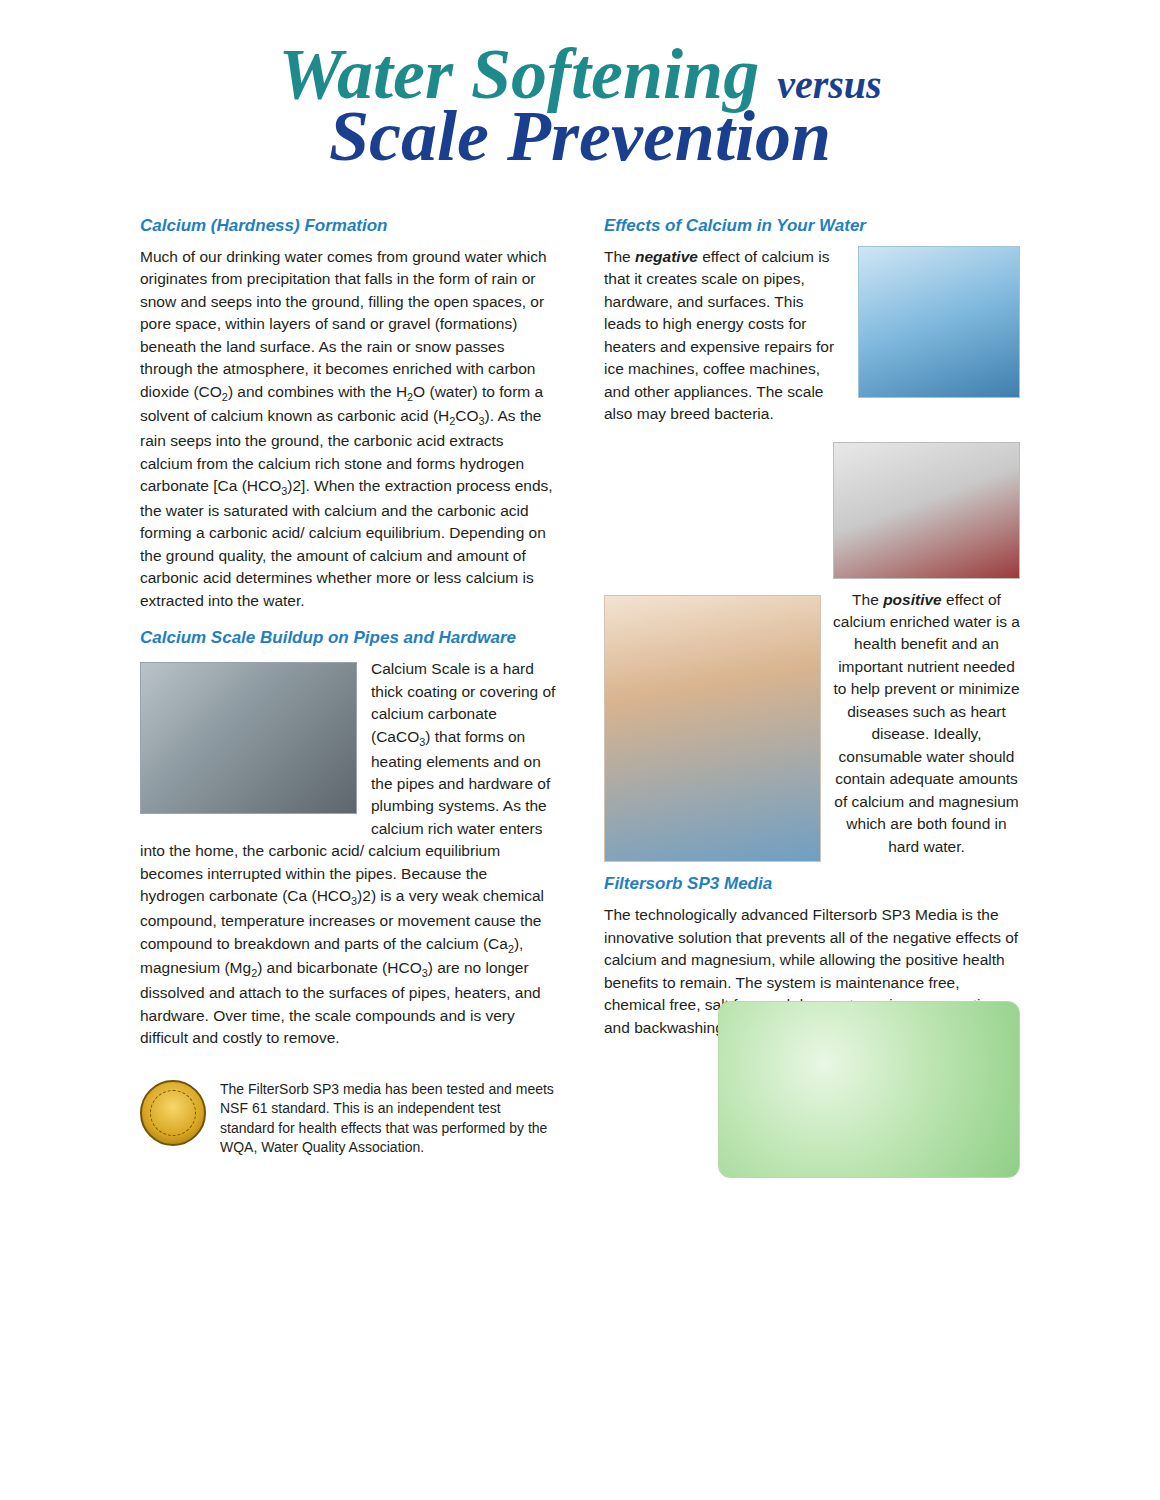Water Softening versus
Scale Prevention
Calcium (Hardness) Formation
Much of our drinking water comes from ground water which originates from precipitation that falls in the form of rain or snow and seeps into the ground, filling the open spaces, or pore space, within layers of sand or gravel (formations) beneath the land surface. As the rain or snow passes through the atmosphere, it becomes enriched with carbon dioxide (CO2) and combines with the H2O (water) to form a solvent of calcium known as carbonic acid (H2CO3). As the rain seeps into the ground, the carbonic acid extracts calcium from the calcium rich stone and forms hydrogen carbonate [Ca (HCO3)2]. When the extraction process ends, the water is saturated with calcium and the carbonic acid forming a carbonic acid/ calcium equilibrium. Depending on the ground quality, the amount of calcium and amount of carbonic acid determines whether more or less calcium is extracted into the water.
Calcium Scale Buildup on Pipes and Hardware
Calcium Scale is a hard thick coating or covering of calcium carbonate (CaCO3) that forms on heating elements and on the pipes and hardware of plumbing systems. As the calcium rich water enters into the home, the carbonic acid/ calcium equilibrium becomes interrupted within the pipes. Because the hydrogen carbonate (Ca (HCO3)2) is a very weak chemical compound, temperature increases or movement cause the compound to breakdown and parts of the calcium (Ca2), magnesium (Mg2) and bicarbonate (HCO3) are no longer dissolved and attach to the surfaces of pipes, heaters, and hardware. Over time, the scale compounds and is very difficult and costly to remove.
The FilterSorb SP3 media has been tested and meets NSF 61 standard. This is an independent test standard for health effects that was performed by the WQA, Water Quality Association.
Effects of Calcium in Your Water
The negative effect of calcium is that it creates scale on pipes, hardware, and surfaces. This leads to high energy costs for heaters and expensive repairs for ice machines, coffee machines, and other appliances. The scale also may breed bacteria.
The positive effect of calcium enriched water is a health benefit and an important nutrient needed to help prevent or minimize diseases such as heart disease. Ideally, consumable water should contain adequate amounts of calcium and magnesium which are both found in hard water.
Filtersorb SP3 Media
The technologically advanced Filtersorb SP3 Media is the innovative solution that prevents all of the negative effects of calcium and magnesium, while allowing the positive health benefits to remain. The system is maintenance free, chemical free, salt free and does not require regeneration and backwashing.